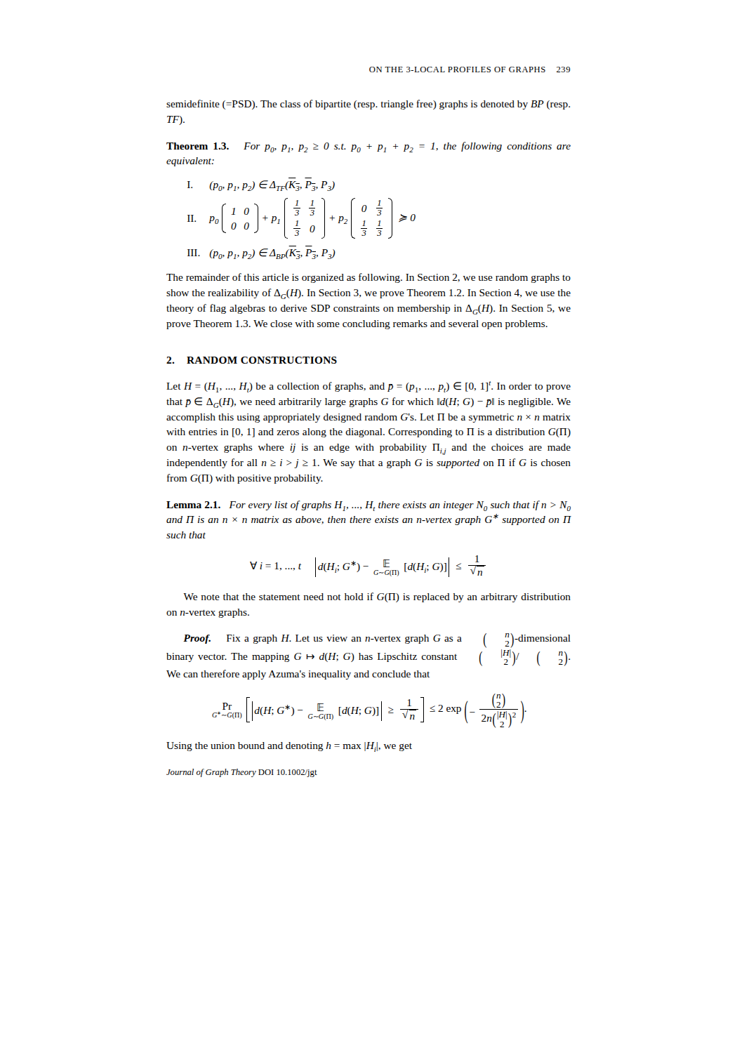ON THE 3-LOCAL PROFILES OF GRAPHS 239
semidefinite (=PSD). The class of bipartite (resp. triangle free) graphs is denoted by BP (resp. TF).
Theorem 1.3. For p0, p1, p2 ≥ 0 s.t. p0 + p1 + p2 = 1, the following conditions are equivalent:
I. (p0, p1, p2) ∈ ΔTF(K3, P3, P3)
II. p0
| 1 | 0 |
| 0 | 0 |
+ p1
| 1 3 | 1 3 |
| 1 3 | 0 |
+ p2
| 0 | 1 3 |
| 1 3 | 1 3 |
≽ 0
III. (p0, p1, p2) ∈ ΔBP(K3, P3, P3)
The remainder of this article is organized as following. In Section 2, we use random graphs to show the realizability of ΔG(H). In Section 3, we prove Theorem 1.2. In Section 4, we use the theory of flag algebras to derive SDP constraints on membership in ΔG(H). In Section 5, we prove Theorem 1.3. We close with some concluding remarks and several open problems.
2. RANDOM CONSTRUCTIONS
Let H = (H1, ..., Ht) be a collection of graphs, and p̄ = (p1, ..., pt) ∈ [0, 1]t. In order to prove that p̄ ∈ ΔG(H), we need arbitrarily large graphs G for which ‖d(H; G) − p̄‖ is negligible. We accomplish this using appropriately designed random G's. Let Π be a symmetric n × n matrix with entries in [0, 1] and zeros along the diagonal. Corresponding to Π is a distribution G(Π) on n-vertex graphs where ij is an edge with probability Πi,j and the choices are made independently for all n ≥ i > j ≥ 1. We say that a graph G is supported on Π if G is chosen from G(Π) with positive probability.
Lemma 2.1. For every list of graphs H1, ..., Ht there exists an integer N0 such that if n > N0 and Π is an n × n matrix as above, then there exists an n-vertex graph G∗ supported on Π such that
∀ i = 1, ..., t d(Hi; G∗) − 𝔼 G∼G(Π) [d(Hi; G)] ≤ 1 n
We note that the statement need not hold if G(Π) is replaced by an arbitrary distribution on n-vertex graphs.
Proof. Fix a graph H. Let us view an n-vertex graph G as a n 2-dimensional binary vector. The mapping G ↦ d(H; G) has Lipschitz constant |H|2/n 2. We can therefore apply Azuma's inequality and conclude that
Pr G∗∼G(Π) d(H; G∗) − 𝔼 G∼G(Π) [d(H; G)] ≥ 1 n ≤ 2 exp − n 2 2n|H|22 .
Using the union bound and denoting h = max |Hi|, we get
Journal of Graph Theory DOI 10.1002/jgt